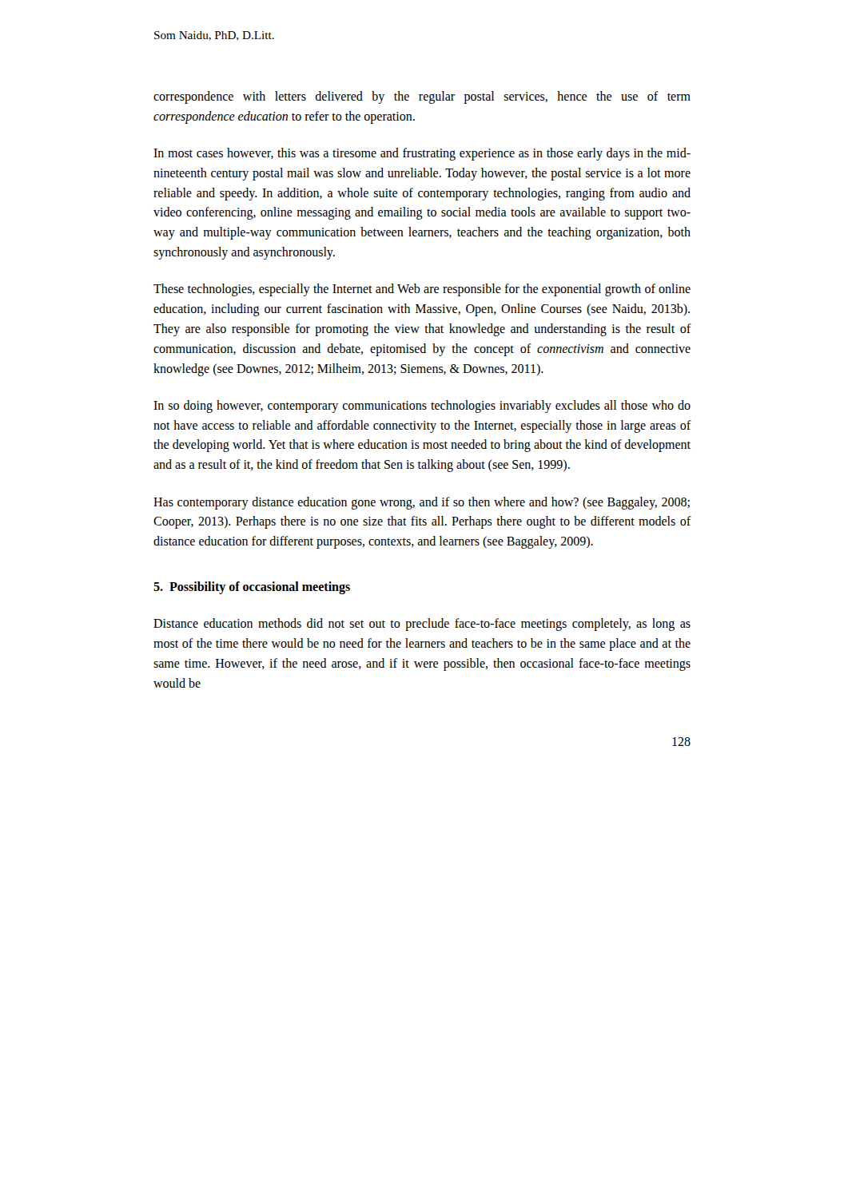Som Naidu, PhD, D.Litt.
correspondence with letters delivered by the regular postal services, hence the use of term correspondence education to refer to the operation.
In most cases however, this was a tiresome and frustrating experience as in those early days in the mid-nineteenth century postal mail was slow and unreliable. Today however, the postal service is a lot more reliable and speedy. In addition, a whole suite of contemporary technologies, ranging from audio and video conferencing, online messaging and emailing to social media tools are available to support two-way and multiple-way communication between learners, teachers and the teaching organization, both synchronously and asynchronously.
These technologies, especially the Internet and Web are responsible for the exponential growth of online education, including our current fascination with Massive, Open, Online Courses (see Naidu, 2013b). They are also responsible for promoting the view that knowledge and understanding is the result of communication, discussion and debate, epitomised by the concept of connectivism and connective knowledge (see Downes, 2012; Milheim, 2013; Siemens, & Downes, 2011).
In so doing however, contemporary communications technologies invariably excludes all those who do not have access to reliable and affordable connectivity to the Internet, especially those in large areas of the developing world. Yet that is where education is most needed to bring about the kind of development and as a result of it, the kind of freedom that Sen is talking about (see Sen, 1999).
Has contemporary distance education gone wrong, and if so then where and how? (see Baggaley, 2008; Cooper, 2013). Perhaps there is no one size that fits all. Perhaps there ought to be different models of distance education for different purposes, contexts, and learners (see Baggaley, 2009).
5. Possibility of occasional meetings
Distance education methods did not set out to preclude face-to-face meetings completely, as long as most of the time there would be no need for the learners and teachers to be in the same place and at the same time. However, if the need arose, and if it were possible, then occasional face-to-face meetings would be
128